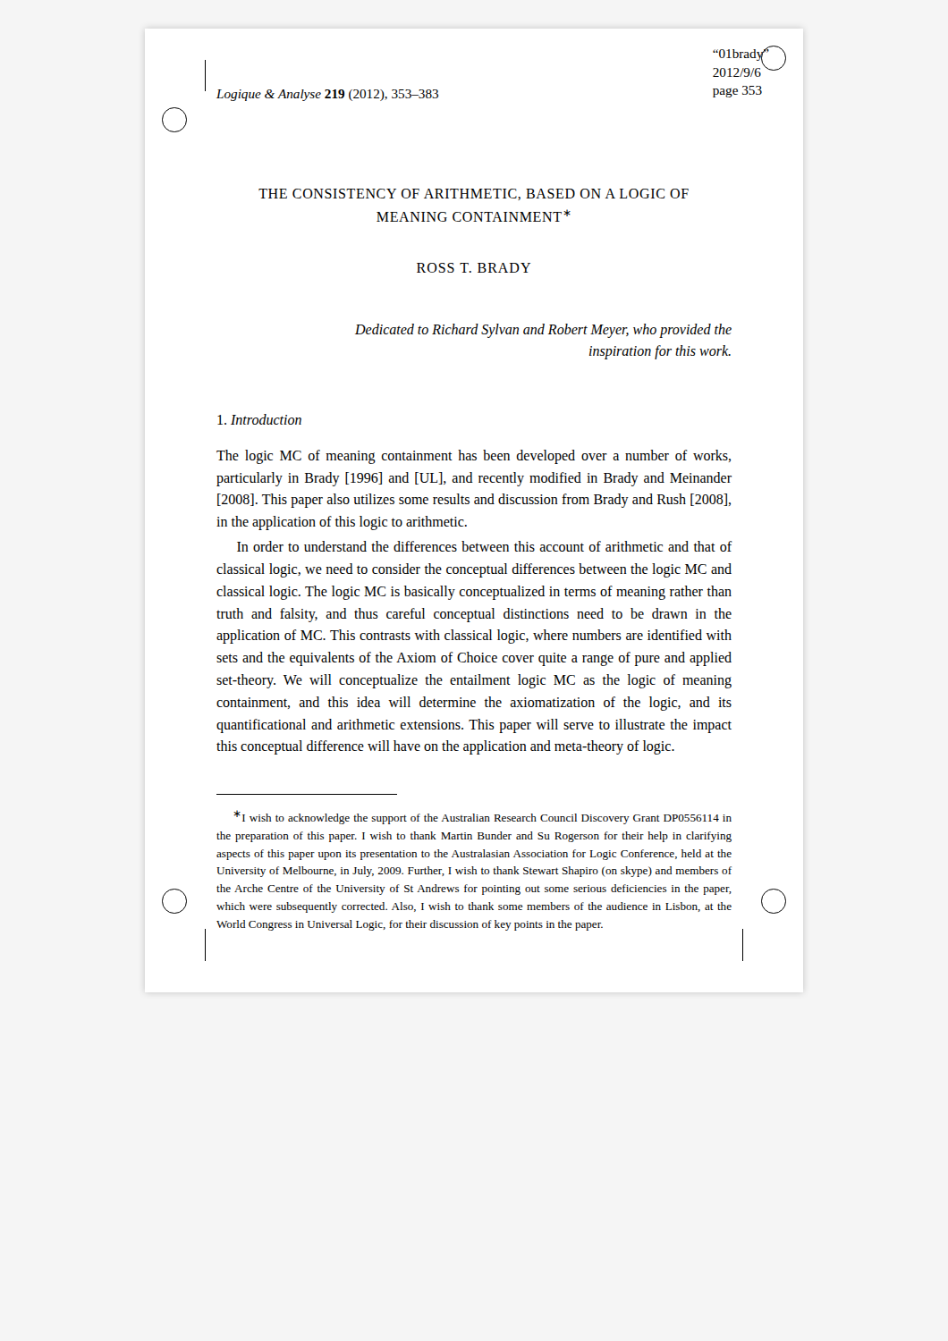“01brady”
2012/9/6
page 353
Logique & Analyse 219 (2012), 353–383
THE CONSISTENCY OF ARITHMETIC, BASED ON A LOGIC OF
MEANING CONTAINMENT∗
ROSS T. BRADY
Dedicated to Richard Sylvan and Robert Meyer, who provided the inspiration for this work.
1. Introduction
The logic MC of meaning containment has been developed over a number of works, particularly in Brady [1996] and [UL], and recently modified in Brady and Meinander [2008]. This paper also utilizes some results and discussion from Brady and Rush [2008], in the application of this logic to arithmetic.
In order to understand the differences between this account of arithmetic and that of classical logic, we need to consider the conceptual differences between the logic MC and classical logic. The logic MC is basically conceptualized in terms of meaning rather than truth and falsity, and thus careful conceptual distinctions need to be drawn in the application of MC. This contrasts with classical logic, where numbers are identified with sets and the equivalents of the Axiom of Choice cover quite a range of pure and applied set-theory. We will conceptualize the entailment logic MC as the logic of meaning containment, and this idea will determine the axiomatization of the logic, and its quantificational and arithmetic extensions. This paper will serve to illustrate the impact this conceptual difference will have on the application and meta-theory of logic.
∗I wish to acknowledge the support of the Australian Research Council Discovery Grant DP0556114 in the preparation of this paper. I wish to thank Martin Bunder and Su Rogerson for their help in clarifying aspects of this paper upon its presentation to the Australasian Association for Logic Conference, held at the University of Melbourne, in July, 2009. Further, I wish to thank Stewart Shapiro (on skype) and members of the Arche Centre of the University of St Andrews for pointing out some serious deficiencies in the paper, which were subsequently corrected. Also, I wish to thank some members of the audience in Lisbon, at the World Congress in Universal Logic, for their discussion of key points in the paper.